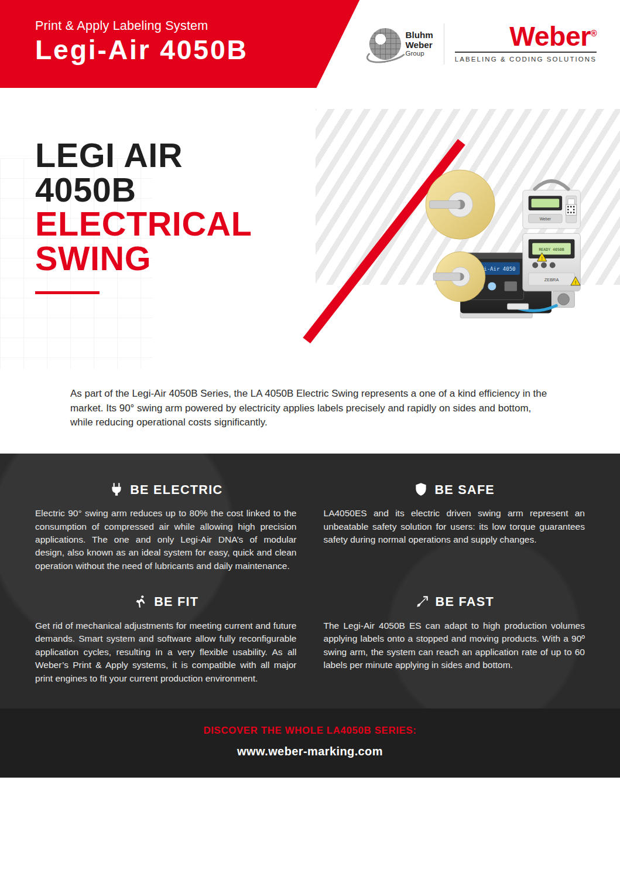Print & Apply Labeling System
Legi-Air 4050B
Bluhm Weber Group
Weber®
LABELING & CODING SOLUTIONS
LEGI AIR
4050B
ELECTRICAL
SWING
Legi-Air 4050 READY 4050B ZEBRA Weber ! !
As part of the Legi-Air 4050B Series, the LA 4050B Electric Swing represents a one of a kind efficiency in the market. Its 90° swing arm powered by electricity applies labels precisely and rapidly on sides and bottom, while reducing operational costs significantly.
BE ELECTRIC
Electric 90° swing arm reduces up to 80% the cost linked to the consumption of compressed air while allowing high precision applications. The one and only Legi-Air DNA’s of modular design, also known as an ideal system for easy, quick and clean operation without the need of lubricants and daily maintenance.
BE SAFE
LA4050ES and its electric driven swing arm represent an unbeatable safety solution for users: its low torque guarantees safety during normal operations and supply changes.
BE FIT
Get rid of mechanical adjustments for meeting current and future demands. Smart system and software allow fully reconfigurable application cycles, resulting in a very flexible usability. As all Weber’s Print & Apply systems, it is compatible with all major print engines to fit your current production environment.
BE FAST
The Legi-Air 4050B ES can adapt to high production volumes applying labels onto a stopped and moving products. With a 90º swing arm, the system can reach an application rate of up to 60 labels per minute applying in sides and bottom.
DISCOVER THE WHOLE LA4050B SERIES:
www.weber-marking.com